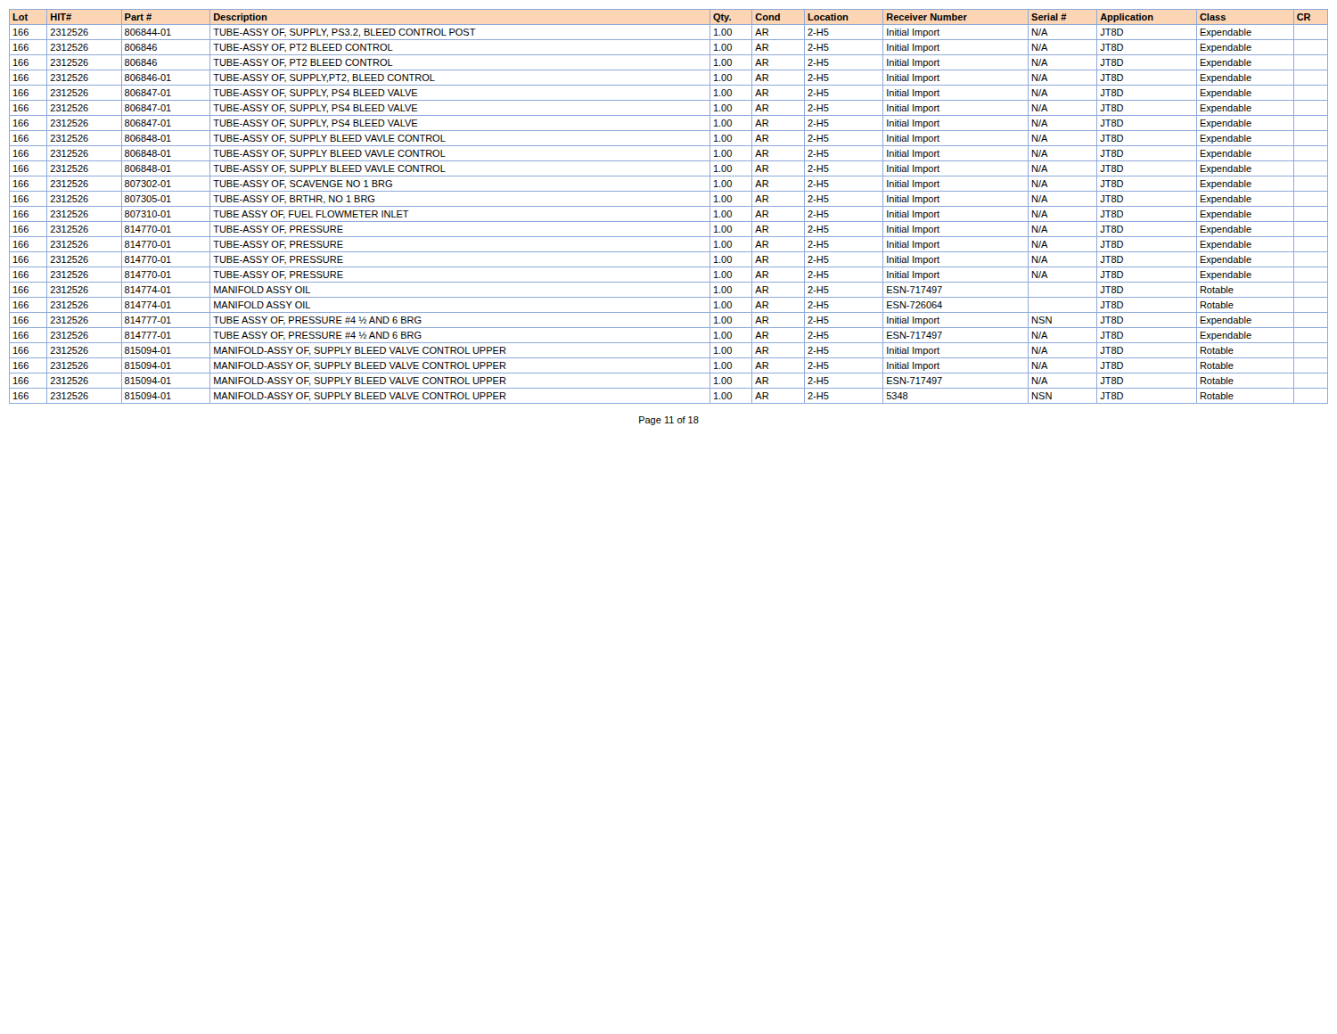| Lot | HIT# | Part # | Description | Qty. | Cond | Location | Receiver Number | Serial # | Application | Class | CR |
| --- | --- | --- | --- | --- | --- | --- | --- | --- | --- | --- | --- |
| 166 | 2312526 | 806844-01 | TUBE-ASSY OF, SUPPLY, PS3.2, BLEED CONTROL POST | 1.00 | AR | 2-H5 | Initial Import | N/A | JT8D | Expendable | |
| 166 | 2312526 | 806846 | TUBE-ASSY OF, PT2 BLEED CONTROL | 1.00 | AR | 2-H5 | Initial Import | N/A | JT8D | Expendable | |
| 166 | 2312526 | 806846 | TUBE-ASSY OF, PT2 BLEED CONTROL | 1.00 | AR | 2-H5 | Initial Import | N/A | JT8D | Expendable | |
| 166 | 2312526 | 806846-01 | TUBE-ASSY OF, SUPPLY,PT2, BLEED CONTROL | 1.00 | AR | 2-H5 | Initial Import | N/A | JT8D | Expendable | |
| 166 | 2312526 | 806847-01 | TUBE-ASSY OF, SUPPLY, PS4 BLEED VALVE | 1.00 | AR | 2-H5 | Initial Import | N/A | JT8D | Expendable | |
| 166 | 2312526 | 806847-01 | TUBE-ASSY OF, SUPPLY, PS4 BLEED VALVE | 1.00 | AR | 2-H5 | Initial Import | N/A | JT8D | Expendable | |
| 166 | 2312526 | 806847-01 | TUBE-ASSY OF, SUPPLY, PS4 BLEED VALVE | 1.00 | AR | 2-H5 | Initial Import | N/A | JT8D | Expendable | |
| 166 | 2312526 | 806848-01 | TUBE-ASSY OF, SUPPLY BLEED VAVLE CONTROL | 1.00 | AR | 2-H5 | Initial Import | N/A | JT8D | Expendable | |
| 166 | 2312526 | 806848-01 | TUBE-ASSY OF, SUPPLY BLEED VAVLE CONTROL | 1.00 | AR | 2-H5 | Initial Import | N/A | JT8D | Expendable | |
| 166 | 2312526 | 806848-01 | TUBE-ASSY OF, SUPPLY BLEED VAVLE CONTROL | 1.00 | AR | 2-H5 | Initial Import | N/A | JT8D | Expendable | |
| 166 | 2312526 | 807302-01 | TUBE-ASSY OF, SCAVENGE NO 1 BRG | 1.00 | AR | 2-H5 | Initial Import | N/A | JT8D | Expendable | |
| 166 | 2312526 | 807305-01 | TUBE-ASSY OF, BRTHR, NO 1 BRG | 1.00 | AR | 2-H5 | Initial Import | N/A | JT8D | Expendable | |
| 166 | 2312526 | 807310-01 | TUBE ASSY OF, FUEL FLOWMETER INLET | 1.00 | AR | 2-H5 | Initial Import | N/A | JT8D | Expendable | |
| 166 | 2312526 | 814770-01 | TUBE-ASSY OF, PRESSURE | 1.00 | AR | 2-H5 | Initial Import | N/A | JT8D | Expendable | |
| 166 | 2312526 | 814770-01 | TUBE-ASSY OF, PRESSURE | 1.00 | AR | 2-H5 | Initial Import | N/A | JT8D | Expendable | |
| 166 | 2312526 | 814770-01 | TUBE-ASSY OF, PRESSURE | 1.00 | AR | 2-H5 | Initial Import | N/A | JT8D | Expendable | |
| 166 | 2312526 | 814770-01 | TUBE-ASSY OF, PRESSURE | 1.00 | AR | 2-H5 | Initial Import | N/A | JT8D | Expendable | |
| 166 | 2312526 | 814774-01 | MANIFOLD ASSY OIL | 1.00 | AR | 2-H5 | ESN-717497 | | JT8D | Rotable | |
| 166 | 2312526 | 814774-01 | MANIFOLD ASSY OIL | 1.00 | AR | 2-H5 | ESN-726064 | | JT8D | Rotable | |
| 166 | 2312526 | 814777-01 | TUBE ASSY OF, PRESSURE #4 ½ AND 6 BRG | 1.00 | AR | 2-H5 | Initial Import | NSN | JT8D | Expendable | |
| 166 | 2312526 | 814777-01 | TUBE ASSY OF, PRESSURE #4 ½ AND 6 BRG | 1.00 | AR | 2-H5 | ESN-717497 | N/A | JT8D | Expendable | |
| 166 | 2312526 | 815094-01 | MANIFOLD-ASSY OF, SUPPLY BLEED VALVE CONTROL UPPER | 1.00 | AR | 2-H5 | Initial Import | N/A | JT8D | Rotable | |
| 166 | 2312526 | 815094-01 | MANIFOLD-ASSY OF, SUPPLY BLEED VALVE CONTROL UPPER | 1.00 | AR | 2-H5 | Initial Import | N/A | JT8D | Rotable | |
| 166 | 2312526 | 815094-01 | MANIFOLD-ASSY OF, SUPPLY BLEED VALVE CONTROL UPPER | 1.00 | AR | 2-H5 | ESN-717497 | N/A | JT8D | Rotable | |
| 166 | 2312526 | 815094-01 | MANIFOLD-ASSY OF, SUPPLY BLEED VALVE CONTROL UPPER | 1.00 | AR | 2-H5 | 5348 | NSN | JT8D | Rotable | |
Page 11 of 18